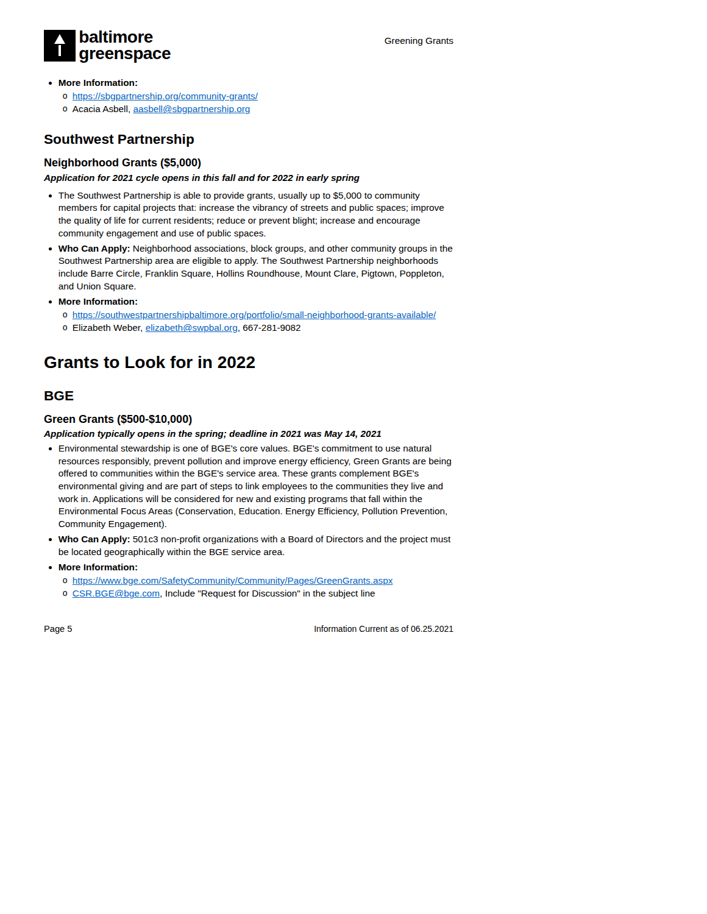baltimore
greenspace
Greening Grants
More Information:
https://sbgpartnership.org/community-grants/
Acacia Asbell, aasbell@sbgpartnership.org
Southwest Partnership
Neighborhood Grants ($5,000)
Application for 2021 cycle opens in this fall and for 2022 in early spring
The Southwest Partnership is able to provide grants, usually up to $5,000 to community members for capital projects that: increase the vibrancy of streets and public spaces; improve the quality of life for current residents; reduce or prevent blight; increase and encourage community engagement and use of public spaces.
Who Can Apply: Neighborhood associations, block groups, and other community groups in the Southwest Partnership area are eligible to apply. The Southwest Partnership neighborhoods include Barre Circle, Franklin Square, Hollins Roundhouse, Mount Clare, Pigtown, Poppleton, and Union Square.
More Information:
https://southwestpartnershipbaltimore.org/portfolio/small-neighborhood-grants-available/
Elizabeth Weber, elizabeth@swpbal.org, 667-281-9082
Grants to Look for in 2022
BGE
Green Grants ($500-$10,000)
Application typically opens in the spring; deadline in 2021 was May 14, 2021
Environmental stewardship is one of BGE's core values. BGE's commitment to use natural resources responsibly, prevent pollution and improve energy efficiency, Green Grants are being offered to communities within the BGE's service area. These grants complement BGE's environmental giving and are part of steps to link employees to the communities they live and work in. Applications will be considered for new and existing programs that fall within the Environmental Focus Areas (Conservation, Education. Energy Efficiency, Pollution Prevention, Community Engagement).
Who Can Apply: 501c3 non-profit organizations with a Board of Directors and the project must be located geographically within the BGE service area.
More Information:
https://www.bge.com/SafetyCommunity/Community/Pages/GreenGrants.aspx
CSR.BGE@bge.com, Include "Request for Discussion" in the subject line
Page 5
Information Current as of 06.25.2021